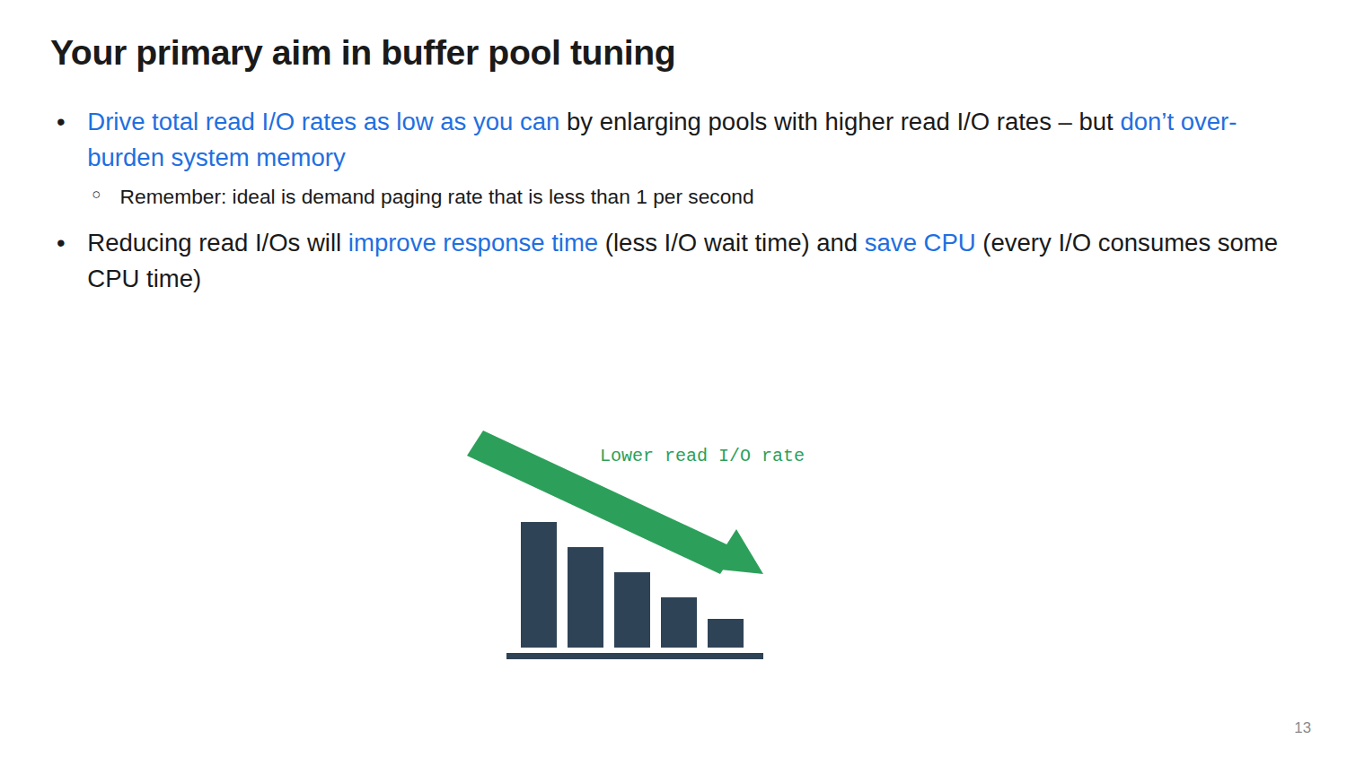Your primary aim in buffer pool tuning
Drive total read I/O rates as low as you can by enlarging pools with higher read I/O rates – but don’t over-burden system memory
Remember: ideal is demand paging rate that is less than 1 per second
Reducing read I/Os will improve response time (less I/O wait time) and save CPU (every I/O consumes some CPU time)
Lower read I/O rate
13